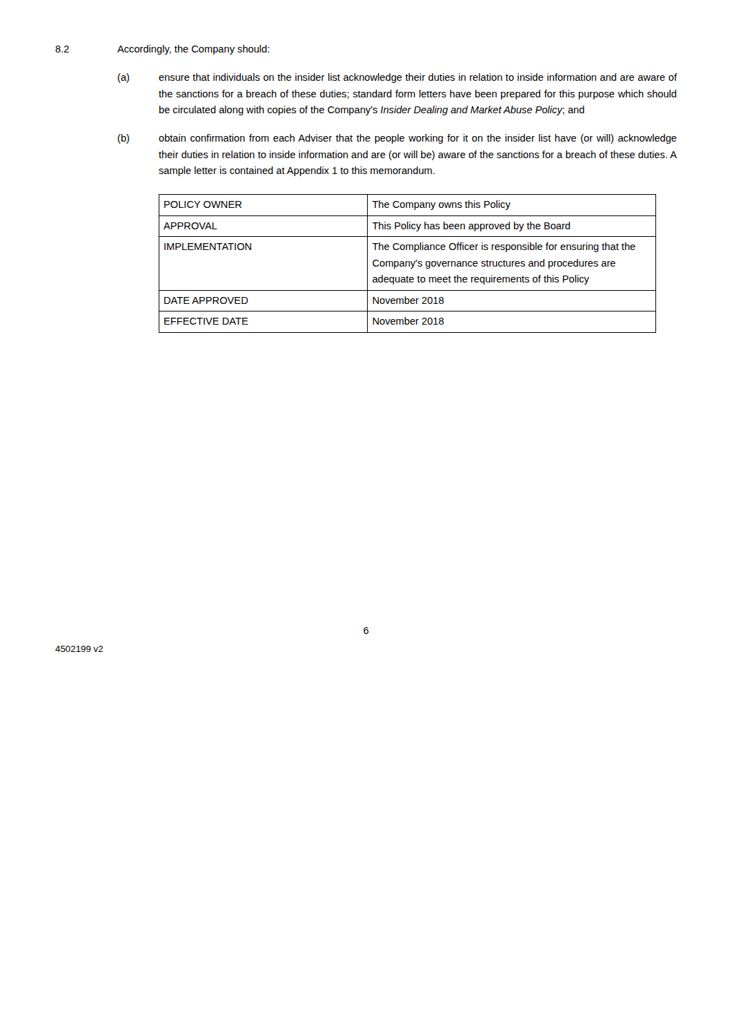8.2
Accordingly, the Company should:
(a)
ensure that individuals on the insider list acknowledge their duties in relation to inside information and are aware of the sanctions for a breach of these duties; standard form letters have been prepared for this purpose which should be circulated along with copies of the Company's Insider Dealing and Market Abuse Policy; and
(b)
obtain confirmation from each Adviser that the people working for it on the insider list have (or will) acknowledge their duties in relation to inside information and are (or will be) aware of the sanctions for a breach of these duties. A sample letter is contained at Appendix 1 to this memorandum.
| POLICY OWNER | The Company owns this Policy |
| APPROVAL | This Policy has been approved by the Board |
| IMPLEMENTATION | The Compliance Officer is responsible for ensuring that the Company's governance structures and procedures are adequate to meet the requirements of this Policy |
| DATE APPROVED | November 2018 |
| EFFECTIVE DATE | November 2018 |
6
4502199 v2